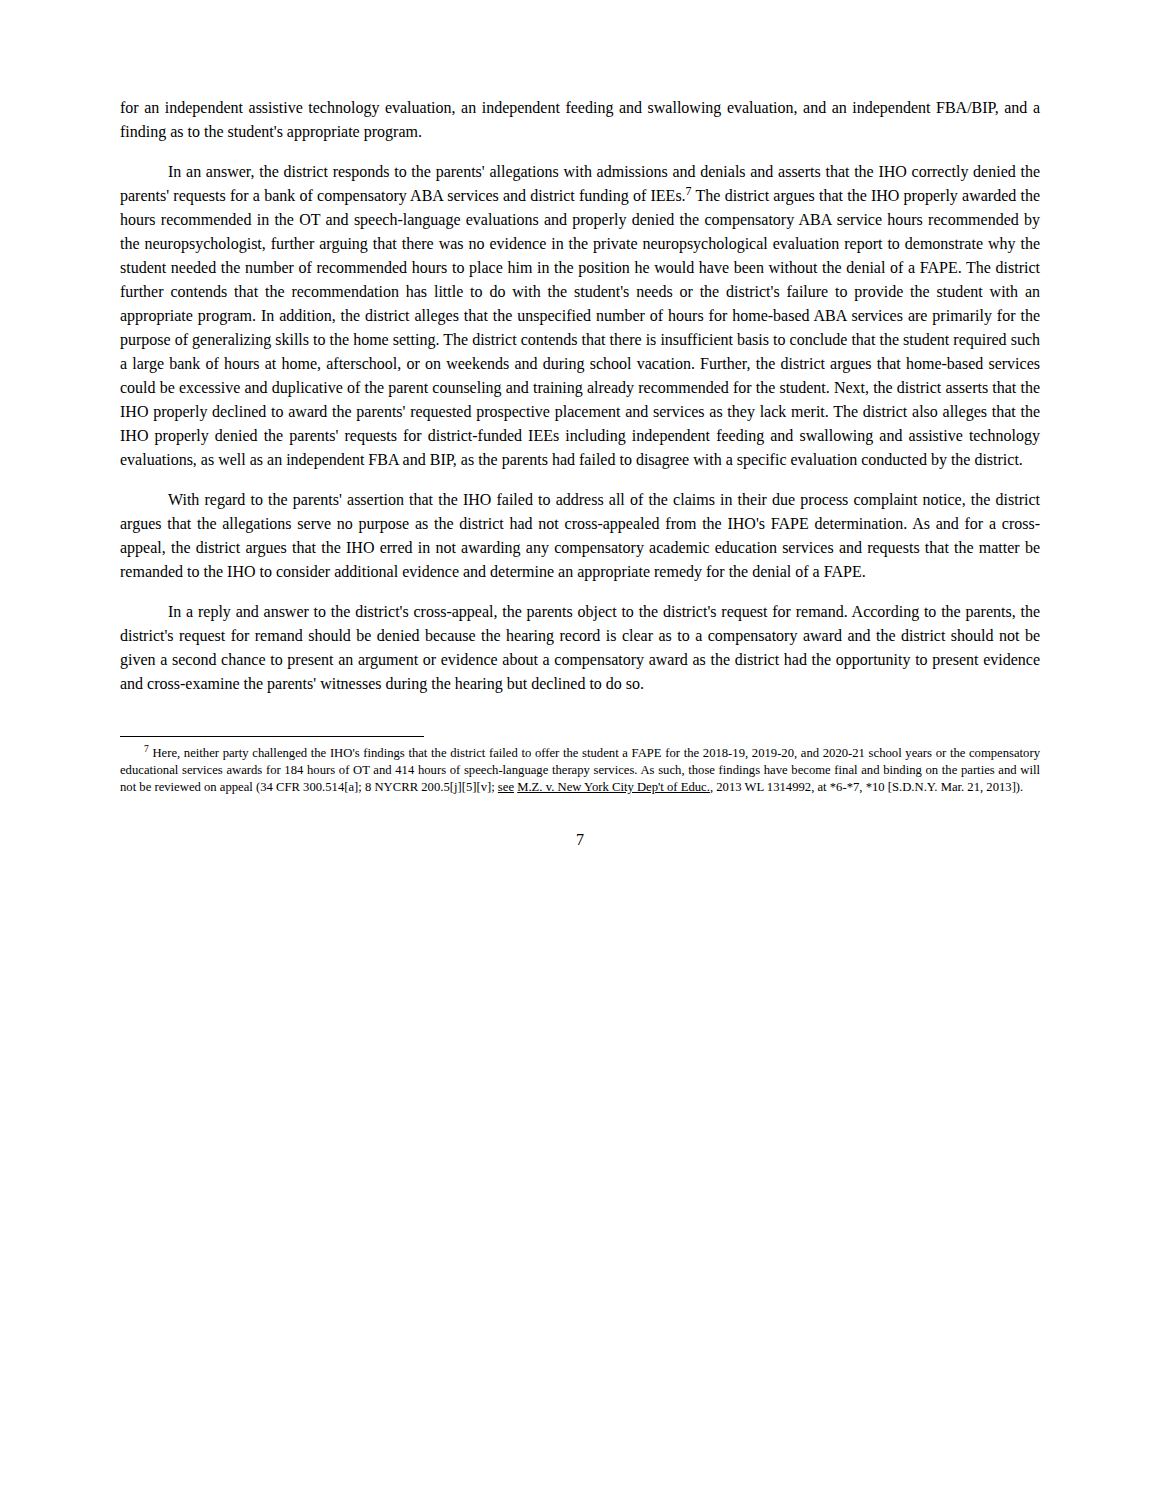for an independent assistive technology evaluation, an independent feeding and swallowing evaluation, and an independent FBA/BIP, and a finding as to the student's appropriate program.
In an answer, the district responds to the parents' allegations with admissions and denials and asserts that the IHO correctly denied the parents' requests for a bank of compensatory ABA services and district funding of IEEs.7 The district argues that the IHO properly awarded the hours recommended in the OT and speech-language evaluations and properly denied the compensatory ABA service hours recommended by the neuropsychologist, further arguing that there was no evidence in the private neuropsychological evaluation report to demonstrate why the student needed the number of recommended hours to place him in the position he would have been without the denial of a FAPE. The district further contends that the recommendation has little to do with the student's needs or the district's failure to provide the student with an appropriate program. In addition, the district alleges that the unspecified number of hours for home-based ABA services are primarily for the purpose of generalizing skills to the home setting. The district contends that there is insufficient basis to conclude that the student required such a large bank of hours at home, afterschool, or on weekends and during school vacation. Further, the district argues that home-based services could be excessive and duplicative of the parent counseling and training already recommended for the student. Next, the district asserts that the IHO properly declined to award the parents' requested prospective placement and services as they lack merit. The district also alleges that the IHO properly denied the parents' requests for district-funded IEEs including independent feeding and swallowing and assistive technology evaluations, as well as an independent FBA and BIP, as the parents had failed to disagree with a specific evaluation conducted by the district.
With regard to the parents' assertion that the IHO failed to address all of the claims in their due process complaint notice, the district argues that the allegations serve no purpose as the district had not cross-appealed from the IHO's FAPE determination. As and for a cross-appeal, the district argues that the IHO erred in not awarding any compensatory academic education services and requests that the matter be remanded to the IHO to consider additional evidence and determine an appropriate remedy for the denial of a FAPE.
In a reply and answer to the district's cross-appeal, the parents object to the district's request for remand. According to the parents, the district's request for remand should be denied because the hearing record is clear as to a compensatory award and the district should not be given a second chance to present an argument or evidence about a compensatory award as the district had the opportunity to present evidence and cross-examine the parents' witnesses during the hearing but declined to do so.
7 Here, neither party challenged the IHO's findings that the district failed to offer the student a FAPE for the 2018-19, 2019-20, and 2020-21 school years or the compensatory educational services awards for 184 hours of OT and 414 hours of speech-language therapy services. As such, those findings have become final and binding on the parties and will not be reviewed on appeal (34 CFR 300.514[a]; 8 NYCRR 200.5[j][5][v]; see M.Z. v. New York City Dep't of Educ., 2013 WL 1314992, at *6-*7, *10 [S.D.N.Y. Mar. 21, 2013]).
7